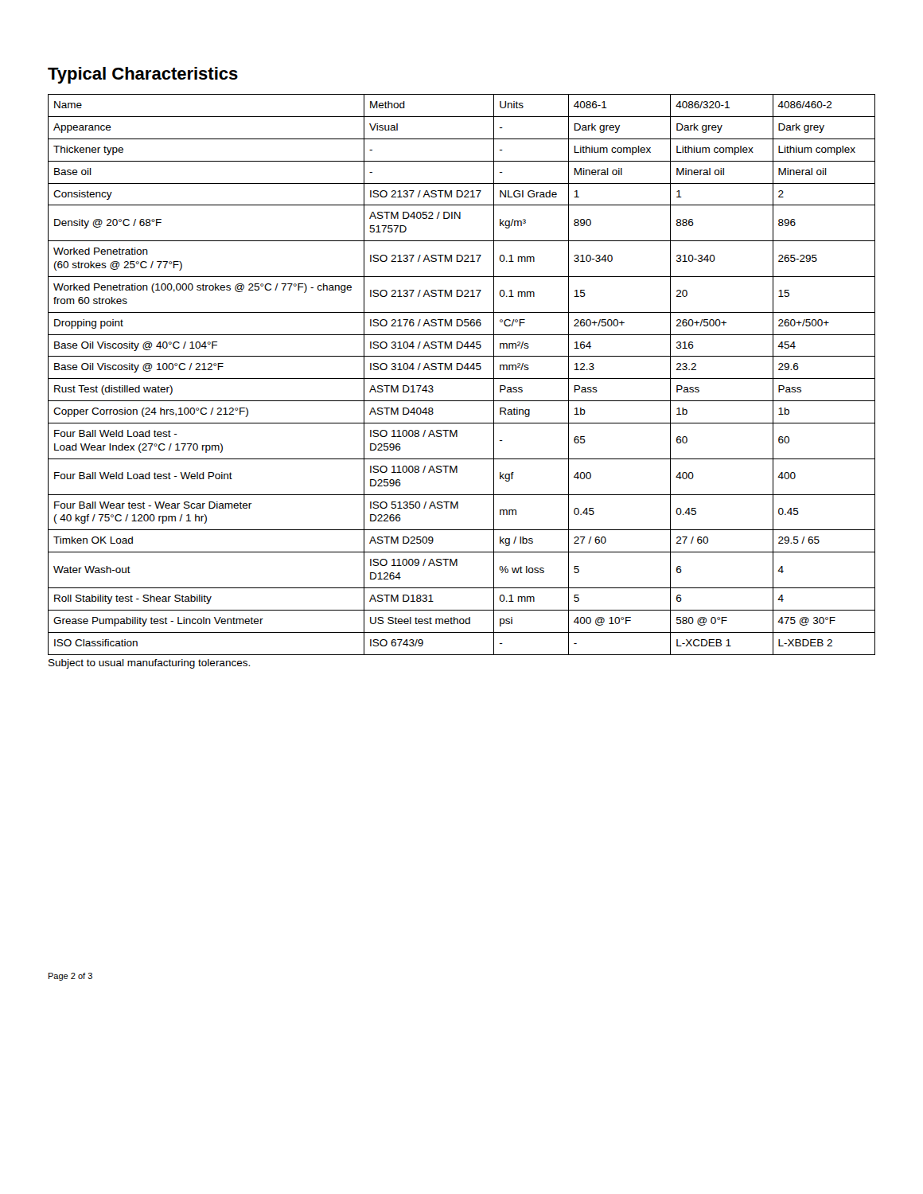Typical Characteristics
| Name | Method | Units | 4086-1 | 4086/320-1 | 4086/460-2 |
| --- | --- | --- | --- | --- | --- |
| Appearance | Visual | - | Dark grey | Dark grey | Dark grey |
| Thickener type | - | - | Lithium complex | Lithium complex | Lithium complex |
| Base oil | - | - | Mineral oil | Mineral oil | Mineral oil |
| Consistency | ISO 2137 / ASTM D217 | NLGI Grade | 1 | 1 | 2 |
| Density @ 20°C / 68°F | ASTM D4052 / DIN 51757D | kg/m³ | 890 | 886 | 896 |
| Worked Penetration (60 strokes @ 25°C / 77°F) | ISO 2137 / ASTM D217 | 0.1 mm | 310-340 | 310-340 | 265-295 |
| Worked Penetration (100,000 strokes @ 25°C / 77°F) - change from 60 strokes | ISO 2137 / ASTM D217 | 0.1 mm | 15 | 20 | 15 |
| Dropping point | ISO 2176 / ASTM D566 | °C/°F | 260+/500+ | 260+/500+ | 260+/500+ |
| Base Oil Viscosity @ 40°C / 104°F | ISO 3104 / ASTM D445 | mm²/s | 164 | 316 | 454 |
| Base Oil Viscosity @ 100°C / 212°F | ISO 3104 / ASTM D445 | mm²/s | 12.3 | 23.2 | 29.6 |
| Rust Test (distilled water) | ASTM D1743 | Pass | Pass | Pass | Pass |
| Copper Corrosion (24 hrs,100°C / 212°F) | ASTM D4048 | Rating | 1b | 1b | 1b |
| Four Ball Weld Load test - Load Wear Index (27°C / 1770 rpm) | ISO 11008 / ASTM D2596 | - | 65 | 60 | 60 |
| Four Ball Weld Load test - Weld Point | ISO 11008 / ASTM D2596 | kgf | 400 | 400 | 400 |
| Four Ball Wear test - Wear Scar Diameter ( 40 kgf / 75°C / 1200 rpm / 1 hr) | ISO 51350 / ASTM D2266 | mm | 0.45 | 0.45 | 0.45 |
| Timken OK Load | ASTM D2509 | kg / lbs | 27 / 60 | 27 / 60 | 29.5 / 65 |
| Water Wash-out | ISO 11009 / ASTM D1264 | % wt loss | 5 | 6 | 4 |
| Roll Stability test - Shear Stability | ASTM D1831 | 0.1 mm | 5 | 6 | 4 |
| Grease Pumpability test - Lincoln Ventmeter | US Steel test method | psi | 400 @ 10°F | 580 @ 0°F | 475 @ 30°F |
| ISO Classification | ISO 6743/9 | - | - | L-XCDEB 1 | L-XBDEB 2 |
Subject to usual manufacturing tolerances.
Page 2 of 3